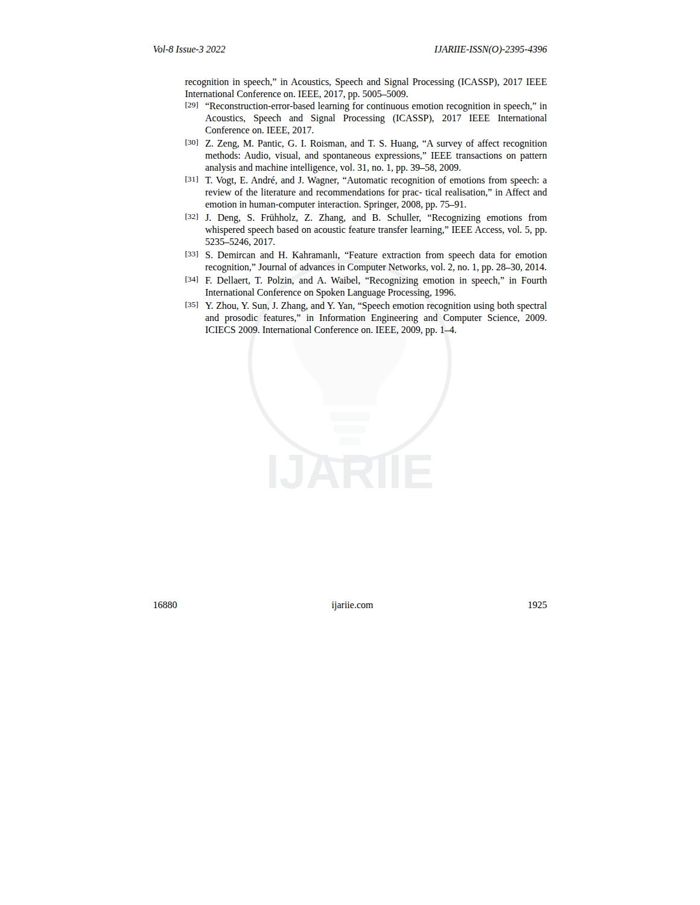Vol-8 Issue-3 2022
IJARIIE-ISSN(O)-2395-4396
recognition in speech,” in Acoustics, Speech and Signal Processing (ICASSP), 2017 IEEE International Conference on. IEEE, 2017, pp. 5005–5009.
[29]“Reconstruction-error-based learning for continuous emotion recognition in speech,” in Acoustics, Speech and Signal Processing (ICASSP), 2017 IEEE International Conference on. IEEE, 2017.
[30] Z. Zeng, M. Pantic, G. I. Roisman, and T. S. Huang, “A survey of affect recognition methods: Audio, visual, and spontaneous expressions,” IEEE transactions on pattern analysis and machine intelligence, vol. 31, no. 1, pp. 39–58, 2009.
[31] T. Vogt, E. André, and J. Wagner, “Automatic recognition of emotions from speech: a review of the literature and recommendations for prac- tical realisation,” in Affect and emotion in human-computer interaction. Springer, 2008, pp. 75–91.
[32] J. Deng, S. Frühholz, Z. Zhang, and B. Schuller, “Recognizing emotions from whispered speech based on acoustic feature transfer learning,” IEEE Access, vol. 5, pp. 5235–5246, 2017.
[33] S. Demircan and H. Kahramanlı, “Feature extraction from speech data for emotion recognition,” Journal of advances in Computer Networks, vol. 2, no. 1, pp. 28–30, 2014.
[34] F. Dellaert, T. Polzin, and A. Waibel, “Recognizing emotion in speech,” in Fourth International Conference on Spoken Language Processing, 1996.
[35] Y. Zhou, Y. Sun, J. Zhang, and Y. Yan, “Speech emotion recognition using both spectral and prosodic features,” in Information Engineering and Computer Science, 2009. ICIECS 2009. International Conference on. IEEE, 2009, pp. 1–4.
IJARIIE
16880
ijariie.com
1925